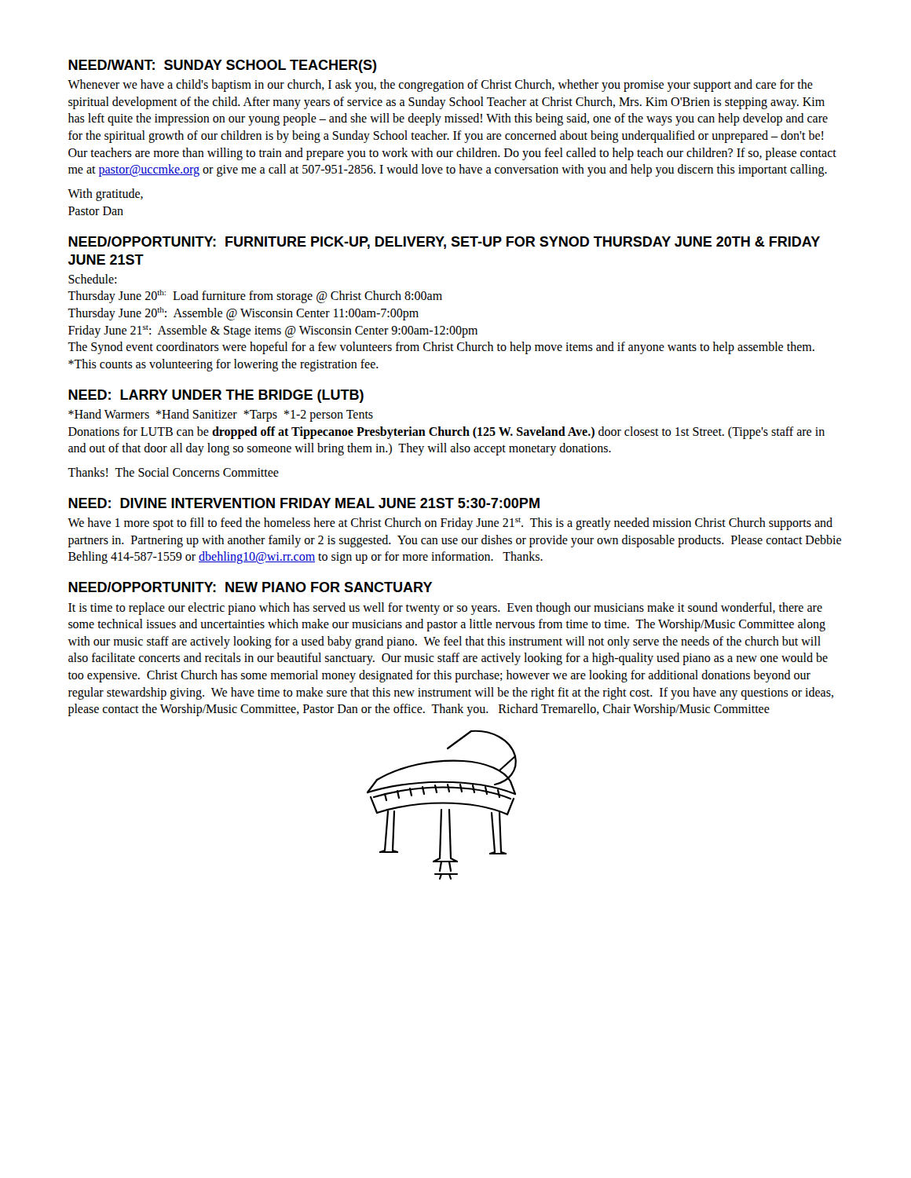NEED/WANT: SUNDAY SCHOOL TEACHER(S)
Whenever we have a child's baptism in our church, I ask you, the congregation of Christ Church, whether you promise your support and care for the spiritual development of the child. After many years of service as a Sunday School Teacher at Christ Church, Mrs. Kim O'Brien is stepping away. Kim has left quite the impression on our young people – and she will be deeply missed! With this being said, one of the ways you can help develop and care for the spiritual growth of our children is by being a Sunday School teacher. If you are concerned about being underqualified or unprepared – don't be! Our teachers are more than willing to train and prepare you to work with our children. Do you feel called to help teach our children? If so, please contact me at pastor@uccmke.org or give me a call at 507-951-2856. I would love to have a conversation with you and help you discern this important calling.
With gratitude,
Pastor Dan
NEED/OPPORTUNITY: FURNITURE PICK-UP, DELIVERY, SET-UP FOR SYNOD THURSDAY JUNE 20TH & FRIDAY JUNE 21ST
Schedule:
Thursday June 20th: Load furniture from storage @ Christ Church 8:00am
Thursday June 20th: Assemble @ Wisconsin Center 11:00am-7:00pm
Friday June 21st: Assemble & Stage items @ Wisconsin Center 9:00am-12:00pm
The Synod event coordinators were hopeful for a few volunteers from Christ Church to help move items and if anyone wants to help assemble them. *This counts as volunteering for lowering the registration fee.
NEED: LARRY UNDER THE BRIDGE (LUTB)
*Hand Warmers *Hand Sanitizer *Tarps *1-2 person Tents
Donations for LUTB can be dropped off at Tippecanoe Presbyterian Church (125 W. Saveland Ave.) door closest to 1st Street. (Tippe's staff are in and out of that door all day long so someone will bring them in.) They will also accept monetary donations.
Thanks! The Social Concerns Committee
NEED: DIVINE INTERVENTION FRIDAY MEAL JUNE 21ST 5:30-7:00PM
We have 1 more spot to fill to feed the homeless here at Christ Church on Friday June 21st. This is a greatly needed mission Christ Church supports and partners in. Partnering up with another family or 2 is suggested. You can use our dishes or provide your own disposable products. Please contact Debbie Behling 414-587-1559 or dbehling10@wi.rr.com to sign up or for more information. Thanks.
NEED/OPPORTUNITY: NEW PIANO FOR SANCTUARY
It is time to replace our electric piano which has served us well for twenty or so years. Even though our musicians make it sound wonderful, there are some technical issues and uncertainties which make our musicians and pastor a little nervous from time to time. The Worship/Music Committee along with our music staff are actively looking for a used baby grand piano. We feel that this instrument will not only serve the needs of the church but will also facilitate concerts and recitals in our beautiful sanctuary. Our music staff are actively looking for a high-quality used piano as a new one would be too expensive. Christ Church has some memorial money designated for this purchase; however we are looking for additional donations beyond our regular stewardship giving. We have time to make sure that this new instrument will be the right fit at the right cost. If you have any questions or ideas, please contact the Worship/Music Committee, Pastor Dan or the office. Thank you. Richard Tremarello, Chair Worship/Music Committee